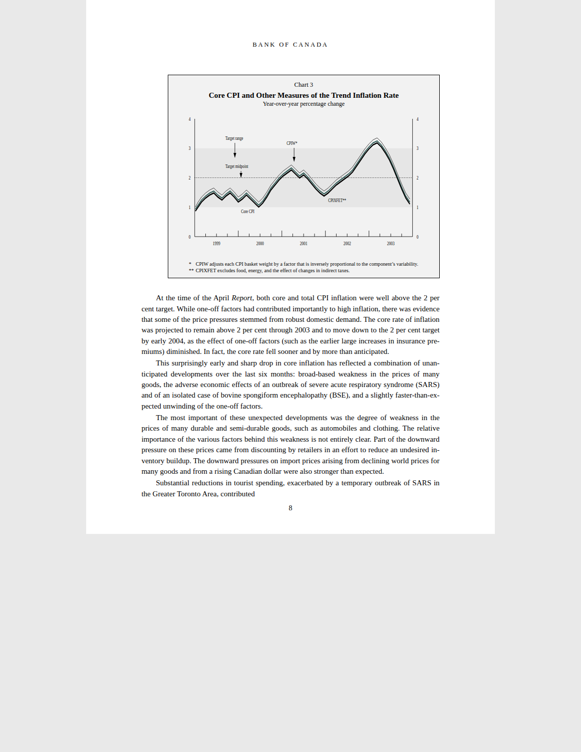Bank of Canada
Chart 3
Core CPI and Other Measures of the Trend Inflation Rate
Year-over-year percentage change
4 3 2 1 0 4 3 2 1 0 1999 2000 2001 2002 2003 Target range Target midpoint CPIW* CPIXFET** Core CPI
*CPIW adjusts each CPI basket weight by a factor that is inversely proportional to the component’s variability.
**CPIXFET excludes food, energy, and the effect of changes in indirect taxes.
At the time of the April Report, both core and total CPI inflation were well above the 2 per cent target. While one-off factors had contributed importantly to high inflation, there was evidence that some of the price pressures stemmed from robust domestic demand. The core rate of inflation was projected to remain above 2 per cent through 2003 and to move down to the 2 per cent target by early 2004, as the effect of one-off factors (such as the earlier large increases in insurance premiums) diminished. In fact, the core rate fell sooner and by more than anticipated.
This surprisingly early and sharp drop in core inflation has reflected a combination of unanticipated developments over the last six months: broad-based weakness in the prices of many goods, the adverse economic effects of an outbreak of severe acute respiratory syndrome (SARS) and of an isolated case of bovine spongiform encephalopathy (BSE), and a slightly faster-than-expected unwinding of the one-off factors.
The most important of these unexpected developments was the degree of weakness in the prices of many durable and semi-durable goods, such as automobiles and clothing. The relative importance of the various factors behind this weakness is not entirely clear. Part of the downward pressure on these prices came from discounting by retailers in an effort to reduce an undesired inventory buildup. The downward pressures on import prices arising from declining world prices for many goods and from a rising Canadian dollar were also stronger than expected.
Substantial reductions in tourist spending, exacerbated by a temporary outbreak of SARS in the Greater Toronto Area, contributed
8